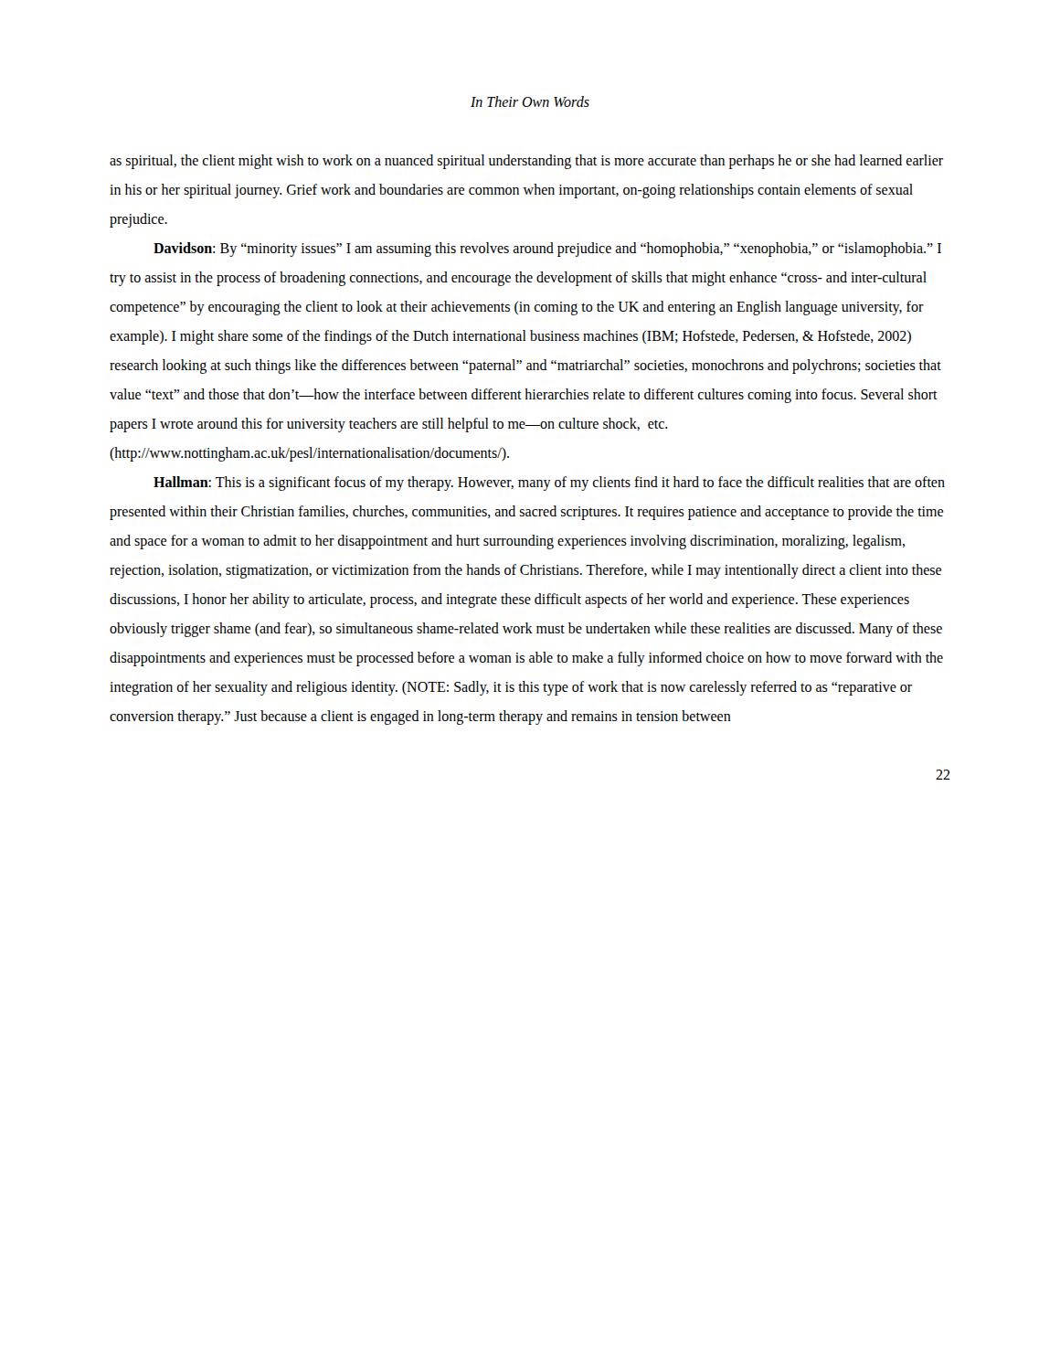In Their Own Words
as spiritual, the client might wish to work on a nuanced spiritual understanding that is more accurate than perhaps he or she had learned earlier in his or her spiritual journey. Grief work and boundaries are common when important, on-going relationships contain elements of sexual prejudice.
Davidson: By “minority issues” I am assuming this revolves around prejudice and “homophobia,” “xenophobia,” or “islamophobia.” I try to assist in the process of broadening connections, and encourage the development of skills that might enhance “cross- and inter-cultural competence” by encouraging the client to look at their achievements (in coming to the UK and entering an English language university, for example). I might share some of the findings of the Dutch international business machines (IBM; Hofstede, Pedersen, & Hofstede, 2002) research looking at such things like the differences between “paternal” and “matriarchal” societies, monochrons and polychrons; societies that value “text” and those that don’t—how the interface between different hierarchies relate to different cultures coming into focus. Several short papers I wrote around this for university teachers are still helpful to me—on culture shock, etc. (http://www.nottingham.ac.uk/pesl/internationalisation/documents/).
Hallman: This is a significant focus of my therapy. However, many of my clients find it hard to face the difficult realities that are often presented within their Christian families, churches, communities, and sacred scriptures. It requires patience and acceptance to provide the time and space for a woman to admit to her disappointment and hurt surrounding experiences involving discrimination, moralizing, legalism, rejection, isolation, stigmatization, or victimization from the hands of Christians. Therefore, while I may intentionally direct a client into these discussions, I honor her ability to articulate, process, and integrate these difficult aspects of her world and experience. These experiences obviously trigger shame (and fear), so simultaneous shame-related work must be undertaken while these realities are discussed. Many of these disappointments and experiences must be processed before a woman is able to make a fully informed choice on how to move forward with the integration of her sexuality and religious identity. (NOTE: Sadly, it is this type of work that is now carelessly referred to as “reparative or conversion therapy.” Just because a client is engaged in long-term therapy and remains in tension between
22